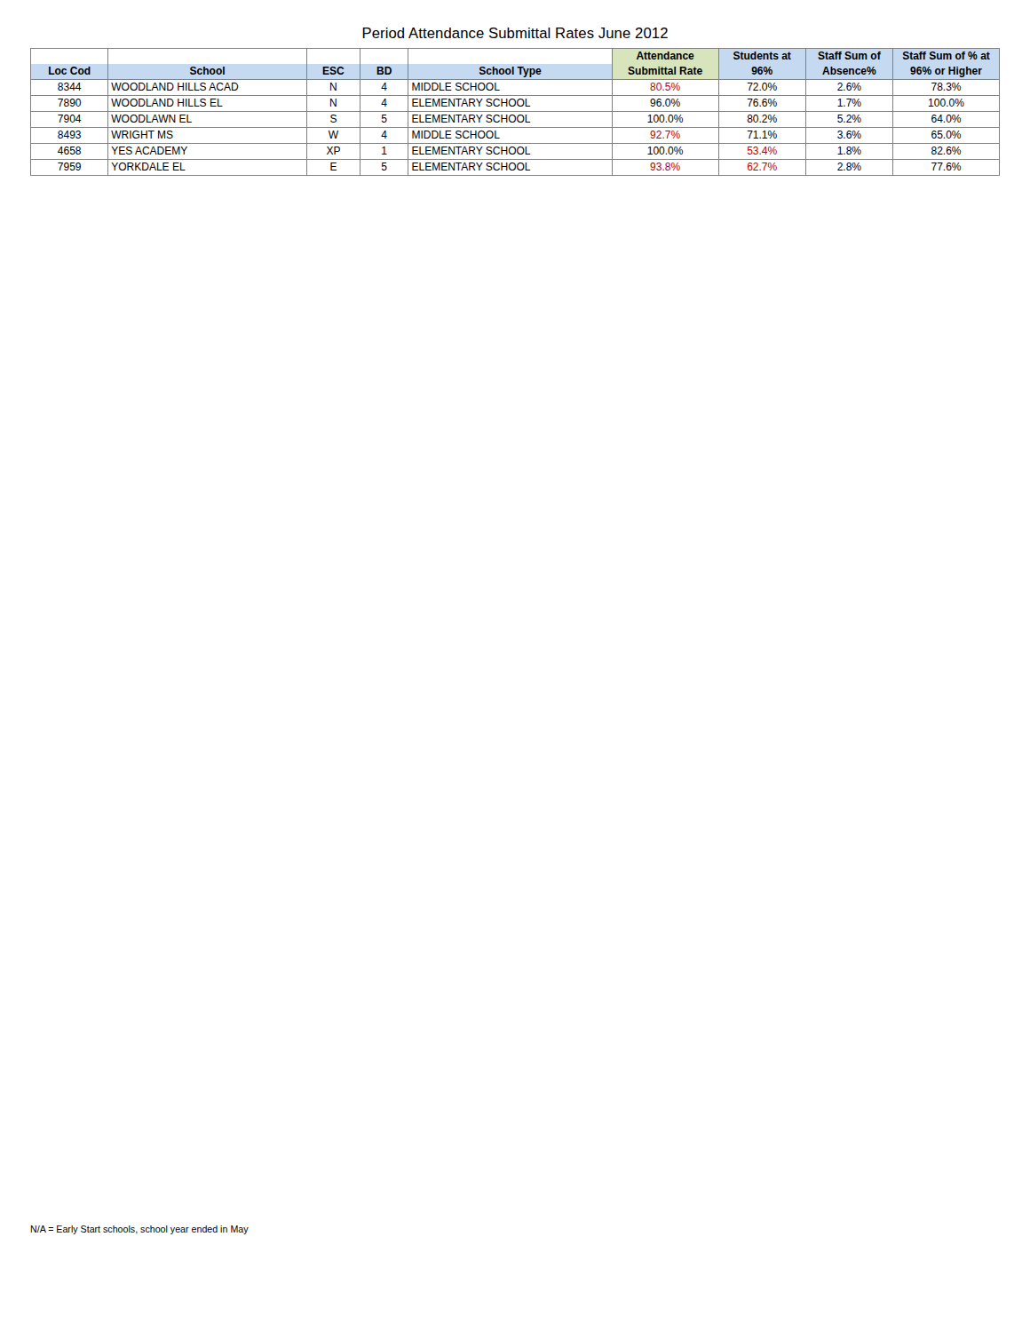Period Attendance Submittal Rates June 2012
| | | | | | Attendance | Students at | Staff Sum of | Staff Sum of % at |
| --- | --- | --- | --- | --- | --- | --- | --- | --- |
| Loc Cod | School | ESC | BD | School Type | Submittal Rate | 96% | Absence% | 96% or Higher |
| 8344 | WOODLAND HILLS ACAD | N | 4 | MIDDLE SCHOOL | 80.5% | 72.0% | 2.6% | 78.3% |
| 7890 | WOODLAND HILLS EL | N | 4 | ELEMENTARY SCHOOL | 96.0% | 76.6% | 1.7% | 100.0% |
| 7904 | WOODLAWN EL | S | 5 | ELEMENTARY SCHOOL | 100.0% | 80.2% | 5.2% | 64.0% |
| 8493 | WRIGHT MS | W | 4 | MIDDLE SCHOOL | 92.7% | 71.1% | 3.6% | 65.0% |
| 4658 | YES ACADEMY | XP | 1 | ELEMENTARY SCHOOL | 100.0% | 53.4% | 1.8% | 82.6% |
| 7959 | YORKDALE EL | E | 5 | ELEMENTARY SCHOOL | 93.8% | 62.7% | 2.8% | 77.6% |
N/A = Early Start schools, school year ended in May